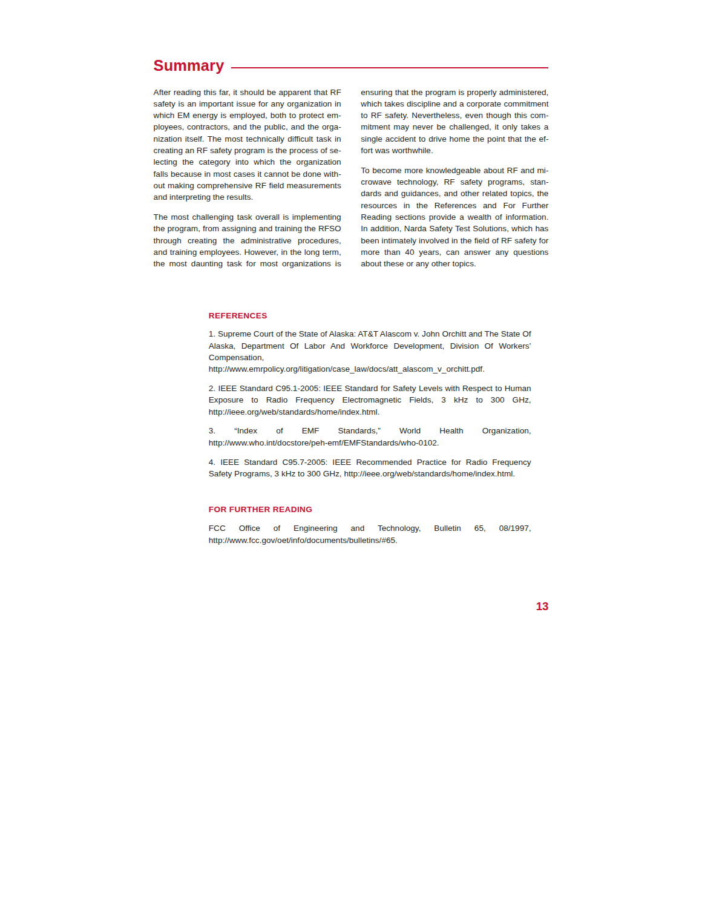Summary
After reading this far, it should be apparent that RF safety is an important issue for any organization in which EM energy is employed, both to protect employees, contractors, and the public, and the organization itself. The most technically difficult task in creating an RF safety program is the process of selecting the category into which the organization falls because in most cases it cannot be done without making comprehensive RF field measurements and interpreting the results.
The most challenging task overall is implementing the program, from assigning and training the RFSO through creating the administrative procedures, and training employees. However, in the long term, the most daunting task for most organizations is ensuring that the program is properly administered, which takes discipline and a corporate commitment to RF safety. Nevertheless, even though this commitment may never be challenged, it only takes a single accident to drive home the point that the effort was worthwhile.
To become more knowledgeable about RF and microwave technology, RF safety programs, standards and guidances, and other related topics, the resources in the References and For Further Reading sections provide a wealth of information. In addition, Narda Safety Test Solutions, which has been intimately involved in the field of RF safety for more than 40 years, can answer any questions about these or any other topics.
REFERENCES
1. Supreme Court of the State of Alaska: AT&T Alascom v. John Orchitt and The State Of Alaska, Department Of Labor And Workforce Development, Division Of Workers’ Compensation, http://www.emrpolicy.org/litigation/case_law/docs/att_alascom_v_orchitt.pdf.
2. IEEE Standard C95.1-2005: IEEE Standard for Safety Levels with Respect to Human Exposure to Radio Frequency Electromagnetic Fields, 3 kHz to 300 GHz, http://ieee.org/web/standards/home/index.html.
3. “Index of EMF Standards,” World Health Organization, http://www.who.int/docstore/peh-emf/EMFStandards/who-0102.
4. IEEE Standard C95.7-2005: IEEE Recommended Practice for Radio Frequency Safety Programs, 3 kHz to 300 GHz, http://ieee.org/web/standards/home/index.html.
FOR FURTHER READING
FCC Office of Engineering and Technology, Bulletin 65, 08/1997, http://www.fcc.gov/oet/info/documents/bulletins/#65.
13